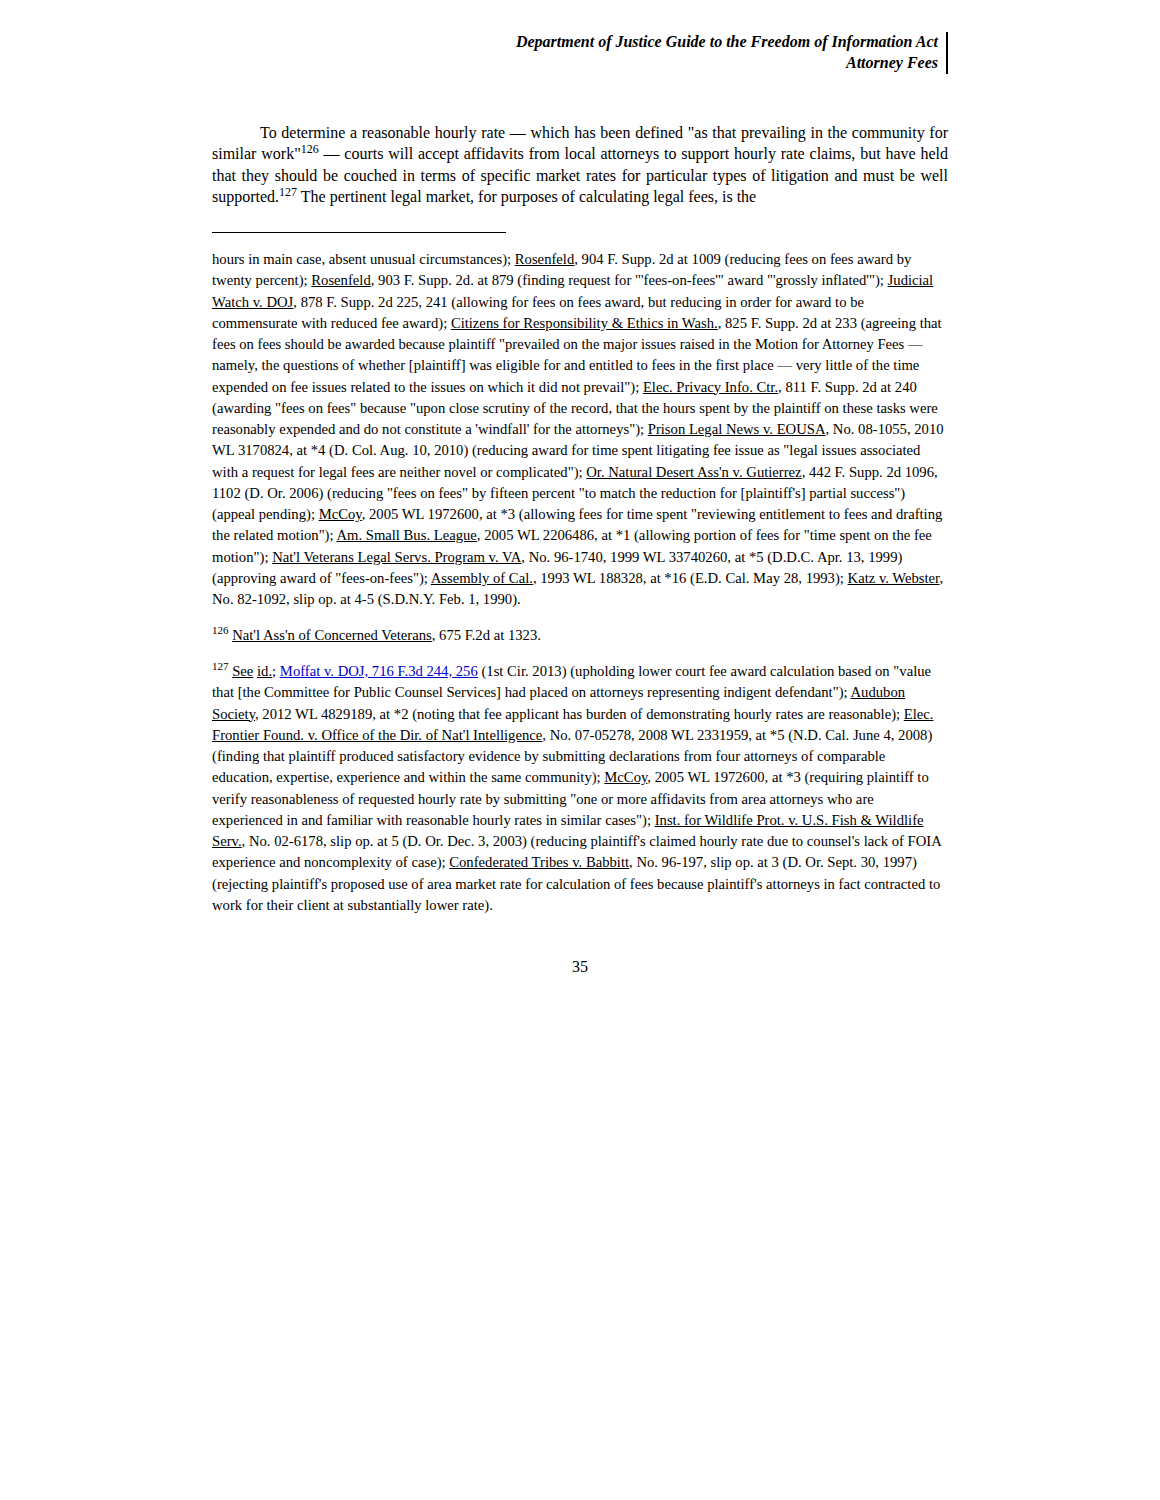Department of Justice Guide to the Freedom of Information Act
Attorney Fees
To determine a reasonable hourly rate — which has been defined "as that prevailing in the community for similar work"126 — courts will accept affidavits from local attorneys to support hourly rate claims, but have held that they should be couched in terms of specific market rates for particular types of litigation and must be well supported.127 The pertinent legal market, for purposes of calculating legal fees, is the
hours in main case, absent unusual circumstances); Rosenfeld, 904 F. Supp. 2d at 1009 (reducing fees on fees award by twenty percent); Rosenfeld, 903 F. Supp. 2d. at 879 (finding request for "'fees-on-fees'" award "'grossly inflated'"); Judicial Watch v. DOJ, 878 F. Supp. 2d 225, 241 (allowing for fees on fees award, but reducing in order for award to be commensurate with reduced fee award); Citizens for Responsibility & Ethics in Wash., 825 F. Supp. 2d at 233 (agreeing that fees on fees should be awarded because plaintiff "prevailed on the major issues raised in the Motion for Attorney Fees — namely, the questions of whether [plaintiff] was eligible for and entitled to fees in the first place — very little of the time expended on fee issues related to the issues on which it did not prevail"); Elec. Privacy Info. Ctr., 811 F. Supp. 2d at 240 (awarding "fees on fees" because "upon close scrutiny of the record, that the hours spent by the plaintiff on these tasks were reasonably expended and do not constitute a 'windfall' for the attorneys"); Prison Legal News v. EOUSA, No. 08-1055, 2010 WL 3170824, at *4 (D. Col. Aug. 10, 2010) (reducing award for time spent litigating fee issue as "legal issues associated with a request for legal fees are neither novel or complicated"); Or. Natural Desert Ass'n v. Gutierrez, 442 F. Supp. 2d 1096, 1102 (D. Or. 2006) (reducing "fees on fees" by fifteen percent "to match the reduction for [plaintiff's] partial success") (appeal pending); McCoy, 2005 WL 1972600, at *3 (allowing fees for time spent "reviewing entitlement to fees and drafting the related motion"); Am. Small Bus. League, 2005 WL 2206486, at *1 (allowing portion of fees for "time spent on the fee motion"); Nat'l Veterans Legal Servs. Program v. VA, No. 96-1740, 1999 WL 33740260, at *5 (D.D.C. Apr. 13, 1999) (approving award of "fees-on-fees"); Assembly of Cal., 1993 WL 188328, at *16 (E.D. Cal. May 28, 1993); Katz v. Webster, No. 82-1092, slip op. at 4-5 (S.D.N.Y. Feb. 1, 1990).
126 Nat'l Ass'n of Concerned Veterans, 675 F.2d at 1323.
127 See id.; Moffat v. DOJ, 716 F.3d 244, 256 (1st Cir. 2013) (upholding lower court fee award calculation based on "value that [the Committee for Public Counsel Services] had placed on attorneys representing indigent defendant"); Audubon Society, 2012 WL 4829189, at *2 (noting that fee applicant has burden of demonstrating hourly rates are reasonable); Elec. Frontier Found. v. Office of the Dir. of Nat'l Intelligence, No. 07-05278, 2008 WL 2331959, at *5 (N.D. Cal. June 4, 2008) (finding that plaintiff produced satisfactory evidence by submitting declarations from four attorneys of comparable education, expertise, experience and within the same community); McCoy, 2005 WL 1972600, at *3 (requiring plaintiff to verify reasonableness of requested hourly rate by submitting "one or more affidavits from area attorneys who are experienced in and familiar with reasonable hourly rates in similar cases"); Inst. for Wildlife Prot. v. U.S. Fish & Wildlife Serv., No. 02-6178, slip op. at 5 (D. Or. Dec. 3, 2003) (reducing plaintiff's claimed hourly rate due to counsel's lack of FOIA experience and noncomplexity of case); Confederated Tribes v. Babbitt, No. 96-197, slip op. at 3 (D. Or. Sept. 30, 1997) (rejecting plaintiff's proposed use of area market rate for calculation of fees because plaintiff's attorneys in fact contracted to work for their client at substantially lower rate).
35